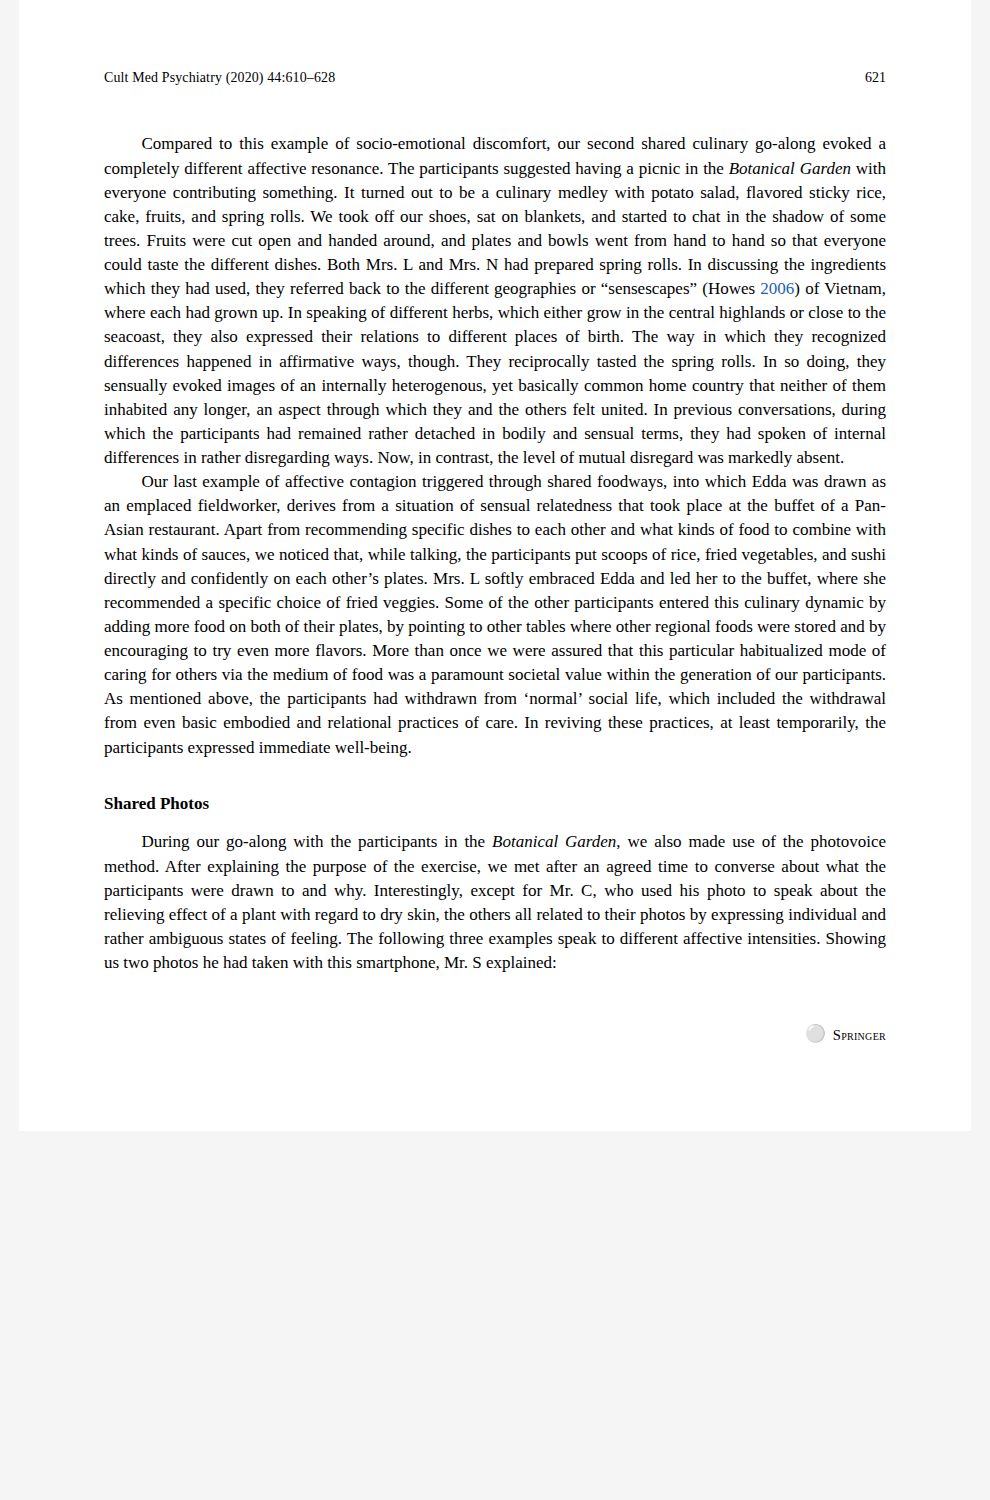Cult Med Psychiatry (2020) 44:610–628 621
Compared to this example of socio-emotional discomfort, our second shared culinary go-along evoked a completely different affective resonance. The participants suggested having a picnic in the Botanical Garden with everyone contributing something. It turned out to be a culinary medley with potato salad, flavored sticky rice, cake, fruits, and spring rolls. We took off our shoes, sat on blankets, and started to chat in the shadow of some trees. Fruits were cut open and handed around, and plates and bowls went from hand to hand so that everyone could taste the different dishes. Both Mrs. L and Mrs. N had prepared spring rolls. In discussing the ingredients which they had used, they referred back to the different geographies or “sensescapes” (Howes 2006) of Vietnam, where each had grown up. In speaking of different herbs, which either grow in the central highlands or close to the seacoast, they also expressed their relations to different places of birth. The way in which they recognized differences happened in affirmative ways, though. They reciprocally tasted the spring rolls. In so doing, they sensually evoked images of an internally heterogenous, yet basically common home country that neither of them inhabited any longer, an aspect through which they and the others felt united. In previous conversations, during which the participants had remained rather detached in bodily and sensual terms, they had spoken of internal differences in rather disregarding ways. Now, in contrast, the level of mutual disregard was markedly absent.
Our last example of affective contagion triggered through shared foodways, into which Edda was drawn as an emplaced fieldworker, derives from a situation of sensual relatedness that took place at the buffet of a Pan-Asian restaurant. Apart from recommending specific dishes to each other and what kinds of food to combine with what kinds of sauces, we noticed that, while talking, the participants put scoops of rice, fried vegetables, and sushi directly and confidently on each other’s plates. Mrs. L softly embraced Edda and led her to the buffet, where she recommended a specific choice of fried veggies. Some of the other participants entered this culinary dynamic by adding more food on both of their plates, by pointing to other tables where other regional foods were stored and by encouraging to try even more flavors. More than once we were assured that this particular habitualized mode of caring for others via the medium of food was a paramount societal value within the generation of our participants. As mentioned above, the participants had withdrawn from ‘normal’ social life, which included the withdrawal from even basic embodied and relational practices of care. In reviving these practices, at least temporarily, the participants expressed immediate well-being.
Shared Photos
During our go-along with the participants in the Botanical Garden, we also made use of the photovoice method. After explaining the purpose of the exercise, we met after an agreed time to converse about what the participants were drawn to and why. Interestingly, except for Mr. C, who used his photo to speak about the relieving effect of a plant with regard to dry skin, the others all related to their photos by expressing individual and rather ambiguous states of feeling. The following three examples speak to different affective intensities. Showing us two photos he had taken with this smartphone, Mr. S explained:
⚪ Springer